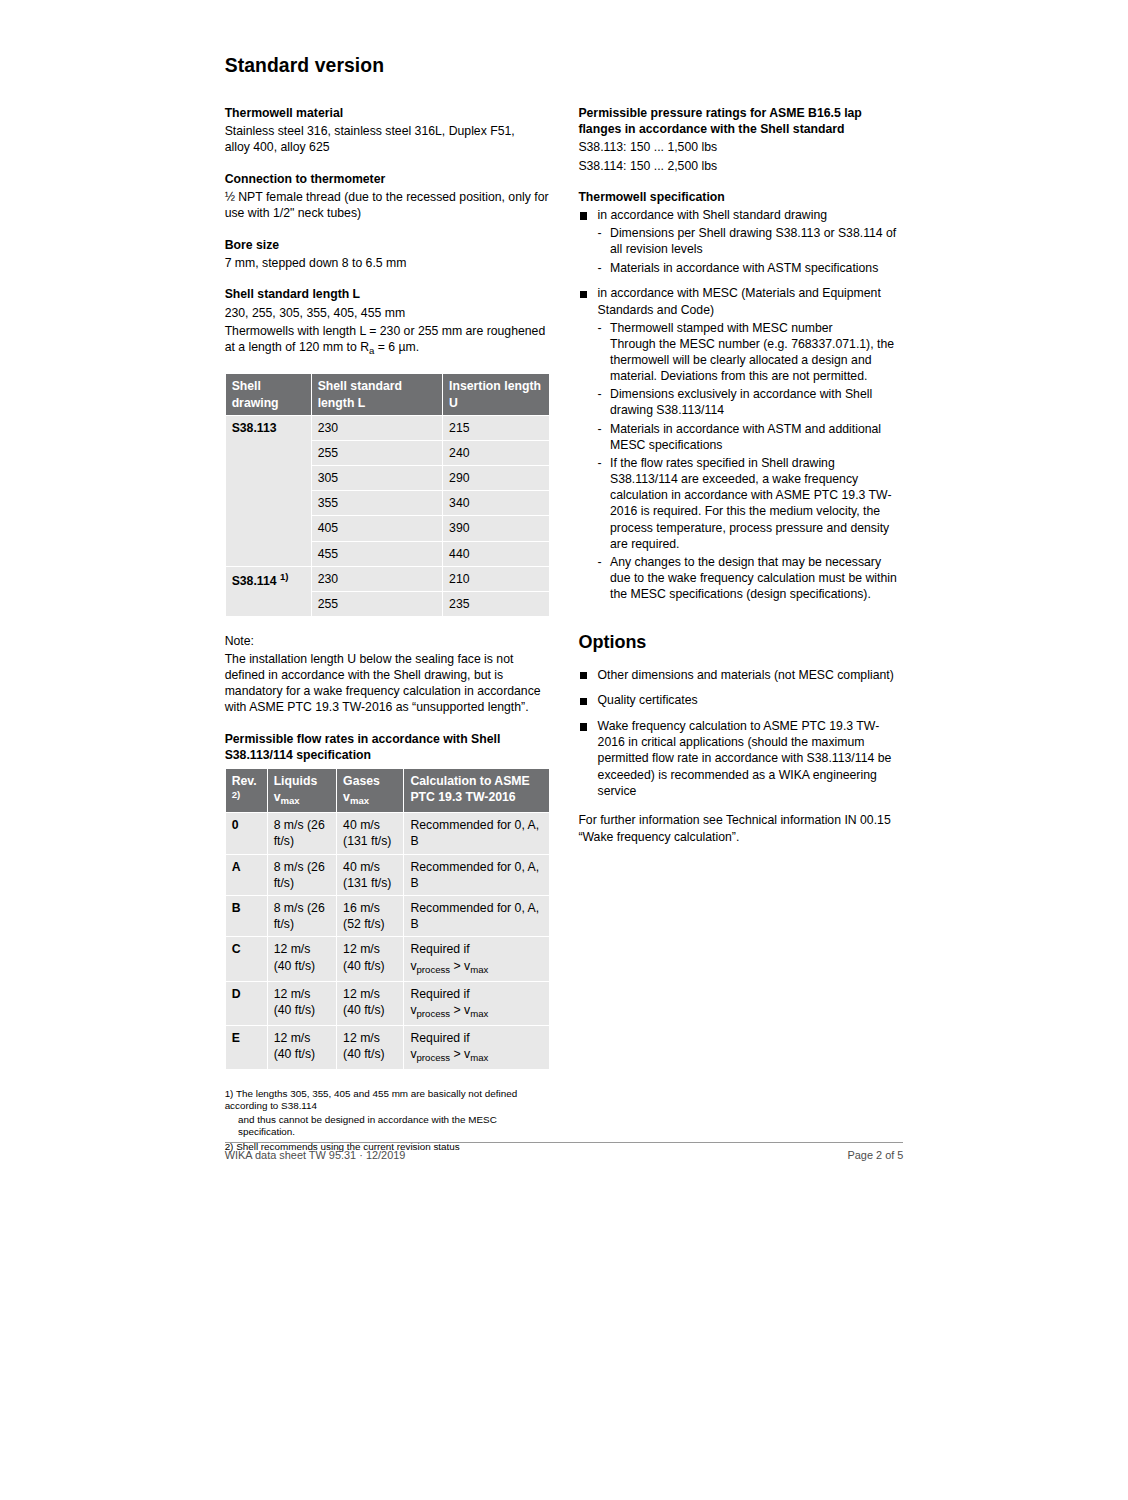Standard version
Thermowell material
Stainless steel 316, stainless steel 316L, Duplex F51,
alloy 400, alloy 625
Connection to thermometer
½ NPT female thread (due to the recessed position, only for use with 1/2" neck tubes)
Bore size
7 mm, stepped down 8 to 6.5 mm
Shell standard length L
230, 255, 305, 355, 405, 455 mm
Thermowells with length L = 230 or 255 mm are roughened at a length of 120 mm to Ra = 6 µm.
| Shell drawing | Shell standard length L | Insertion length U |
| --- | --- | --- |
| S38.113 | 230 | 215 |
| 255 | 240 |
| 305 | 290 |
| 355 | 340 |
| 405 | 390 |
| 455 | 440 |
| S38.114 1) | 230 | 210 |
| 255 | 235 |
Note:
The installation length U below the sealing face is not defined in accordance with the Shell drawing, but is mandatory for a wake frequency calculation in accordance with ASME PTC 19.3 TW-2016 as “unsupported length”.
Permissible flow rates in accordance with Shell S38.113/114 specification
| Rev. 2) | Liquids v max | Gases v max | Calculation to ASME PTC 19.3 TW-2016 |
| --- | --- | --- | --- |
| 0 | 8 m/s (26 ft/s) | 40 m/s (131 ft/s) | Recommended for 0, A, B |
| A | 8 m/s (26 ft/s) | 40 m/s (131 ft/s) | Recommended for 0, A, B |
| B | 8 m/s (26 ft/s) | 16 m/s (52 ft/s) | Recommended for 0, A, B |
| C | 12 m/s (40 ft/s) | 12 m/s (40 ft/s) | Required if v process > v max |
| D | 12 m/s (40 ft/s) | 12 m/s (40 ft/s) | Required if v process > v max |
| E | 12 m/s (40 ft/s) | 12 m/s (40 ft/s) | Required if v process > v max |
1) The lengths 305, 355, 405 and 455 mm are basically not defined according to S38.114
and thus cannot be designed in accordance with the MESC specification.
2) Shell recommends using the current revision status
Permissible pressure ratings for ASME B16.5 lap flanges in accordance with the Shell standard
S38.113: 150 ... 1,500 lbs
S38.114: 150 ... 2,500 lbs
Thermowell specification
in accordance with Shell standard drawing
Dimensions per Shell drawing S38.113 or S38.114 of all revision levels
Materials in accordance with ASTM specifications
in accordance with MESC (Materials and Equipment Standards and Code)
Thermowell stamped with MESC number
Through the MESC number (e.g. 768337.071.1), the thermowell will be clearly allocated a design and material. Deviations from this are not permitted.
Dimensions exclusively in accordance with Shell drawing S38.113/114
Materials in accordance with ASTM and additional MESC specifications
If the flow rates specified in Shell drawing S38.113/114 are exceeded, a wake frequency calculation in accordance with ASME PTC 19.3 TW-2016 is required. For this the medium velocity, the process temperature, process pressure and density are required.
Any changes to the design that may be necessary due to the wake frequency calculation must be within the MESC specifications (design specifications).
Options
Other dimensions and materials (not MESC compliant)
Quality certificates
Wake frequency calculation to ASME PTC 19.3 TW-2016 in critical applications (should the maximum permitted flow rate in accordance with S38.113/114 be exceeded) is recommended as a WIKA engineering service
For further information see Technical information IN 00.15 “Wake frequency calculation”.
WIKA data sheet TW 95.31 · 12/2019 Page 2 of 5